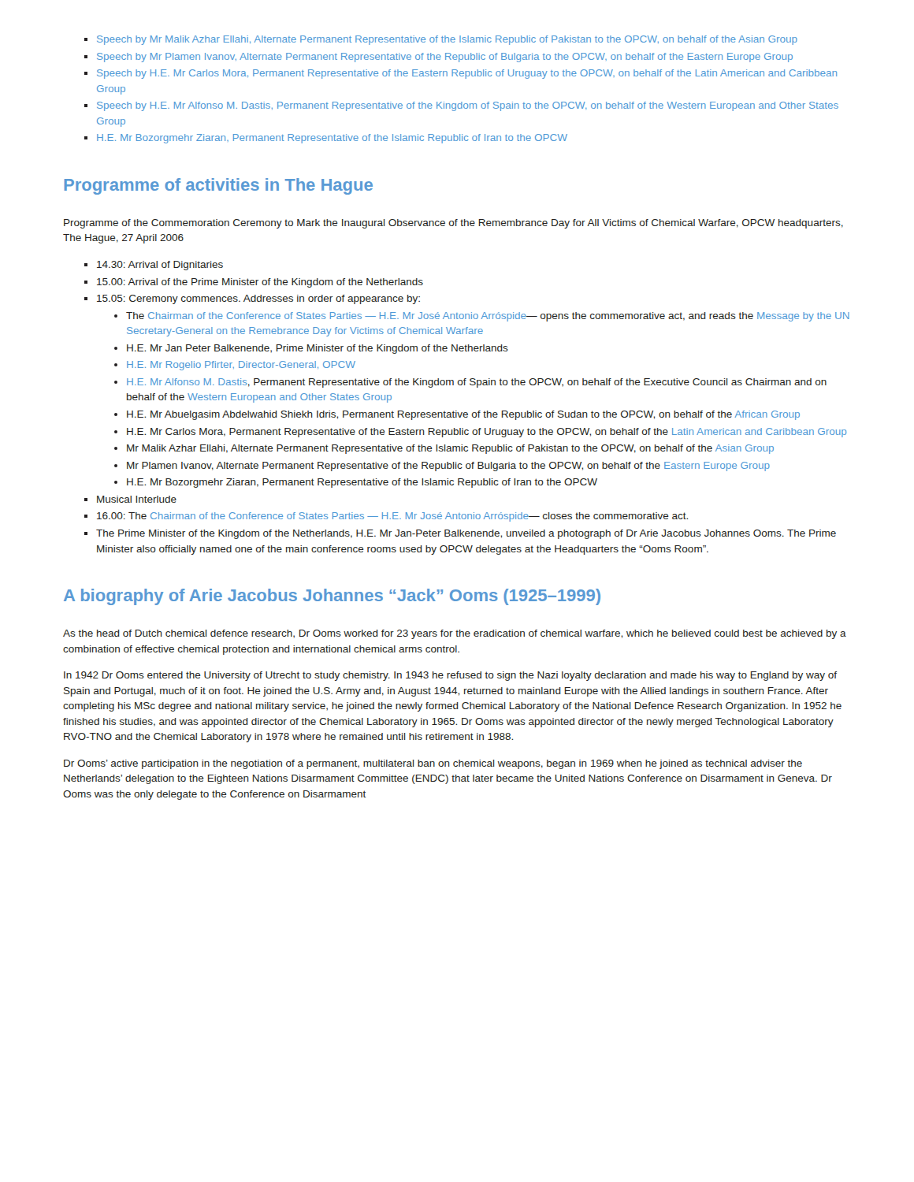Speech by Mr Malik Azhar Ellahi, Alternate Permanent Representative of the Islamic Republic of Pakistan to the OPCW, on behalf of the Asian Group
Speech by Mr Plamen Ivanov, Alternate Permanent Representative of the Republic of Bulgaria to the OPCW, on behalf of the Eastern Europe Group
Speech by H.E. Mr Carlos Mora, Permanent Representative of the Eastern Republic of Uruguay to the OPCW, on behalf of the Latin American and Caribbean Group
Speech by H.E. Mr Alfonso M. Dastis, Permanent Representative of the Kingdom of Spain to the OPCW, on behalf of the Western European and Other States Group
H.E. Mr Bozorgmehr Ziaran, Permanent Representative of the Islamic Republic of Iran to the OPCW
Programme of activities in The Hague
Programme of the Commemoration Ceremony to Mark the Inaugural Observance of the Remembrance Day for All Victims of Chemical Warfare, OPCW headquarters, The Hague, 27 April 2006
14.30: Arrival of Dignitaries
15.00: Arrival of the Prime Minister of the Kingdom of the Netherlands
15.05: Ceremony commences. Addresses in order of appearance by:
The Chairman of the Conference of States Parties — H.E. Mr José Antonio Arróspide— opens the commemorative act, and reads the Message by the UN Secretary-General on the Remebrance Day for Victims of Chemical Warfare
H.E. Mr Jan Peter Balkenende, Prime Minister of the Kingdom of the Netherlands
H.E. Mr Rogelio Pfirter, Director-General, OPCW
H.E. Mr Alfonso M. Dastis, Permanent Representative of the Kingdom of Spain to the OPCW, on behalf of the Executive Council as Chairman and on behalf of the Western European and Other States Group
H.E. Mr Abuelgasim Abdelwahid Shiekh Idris, Permanent Representative of the Republic of Sudan to the OPCW, on behalf of the African Group
H.E. Mr Carlos Mora, Permanent Representative of the Eastern Republic of Uruguay to the OPCW, on behalf of the Latin American and Caribbean Group
Mr Malik Azhar Ellahi, Alternate Permanent Representative of the Islamic Republic of Pakistan to the OPCW, on behalf of the Asian Group
Mr Plamen Ivanov, Alternate Permanent Representative of the Republic of Bulgaria to the OPCW, on behalf of the Eastern Europe Group
H.E. Mr Bozorgmehr Ziaran, Permanent Representative of the Islamic Republic of Iran to the OPCW
Musical Interlude
16.00: The Chairman of the Conference of States Parties — H.E. Mr José Antonio Arróspide— closes the commemorative act.
The Prime Minister of the Kingdom of the Netherlands, H.E. Mr Jan-Peter Balkenende, unveiled a photograph of Dr Arie Jacobus Johannes Ooms. The Prime Minister also officially named one of the main conference rooms used by OPCW delegates at the Headquarters the “Ooms Room”.
A biography of Arie Jacobus Johannes “Jack” Ooms (1925–1999)
As the head of Dutch chemical defence research, Dr Ooms worked for 23 years for the eradication of chemical warfare, which he believed could best be achieved by a combination of effective chemical protection and international chemical arms control.
In 1942 Dr Ooms entered the University of Utrecht to study chemistry. In 1943 he refused to sign the Nazi loyalty declaration and made his way to England by way of Spain and Portugal, much of it on foot. He joined the U.S. Army and, in August 1944, returned to mainland Europe with the Allied landings in southern France. After completing his MSc degree and national military service, he joined the newly formed Chemical Laboratory of the National Defence Research Organization. In 1952 he finished his studies, and was appointed director of the Chemical Laboratory in 1965. Dr Ooms was appointed director of the newly merged Technological Laboratory RVO-TNO and the Chemical Laboratory in 1978 where he remained until his retirement in 1988.
Dr Ooms’ active participation in the negotiation of a permanent, multilateral ban on chemical weapons, began in 1969 when he joined as technical adviser the Netherlands’ delegation to the Eighteen Nations Disarmament Committee (ENDC) that later became the United Nations Conference on Disarmament in Geneva. Dr Ooms was the only delegate to the Conference on Disarmament